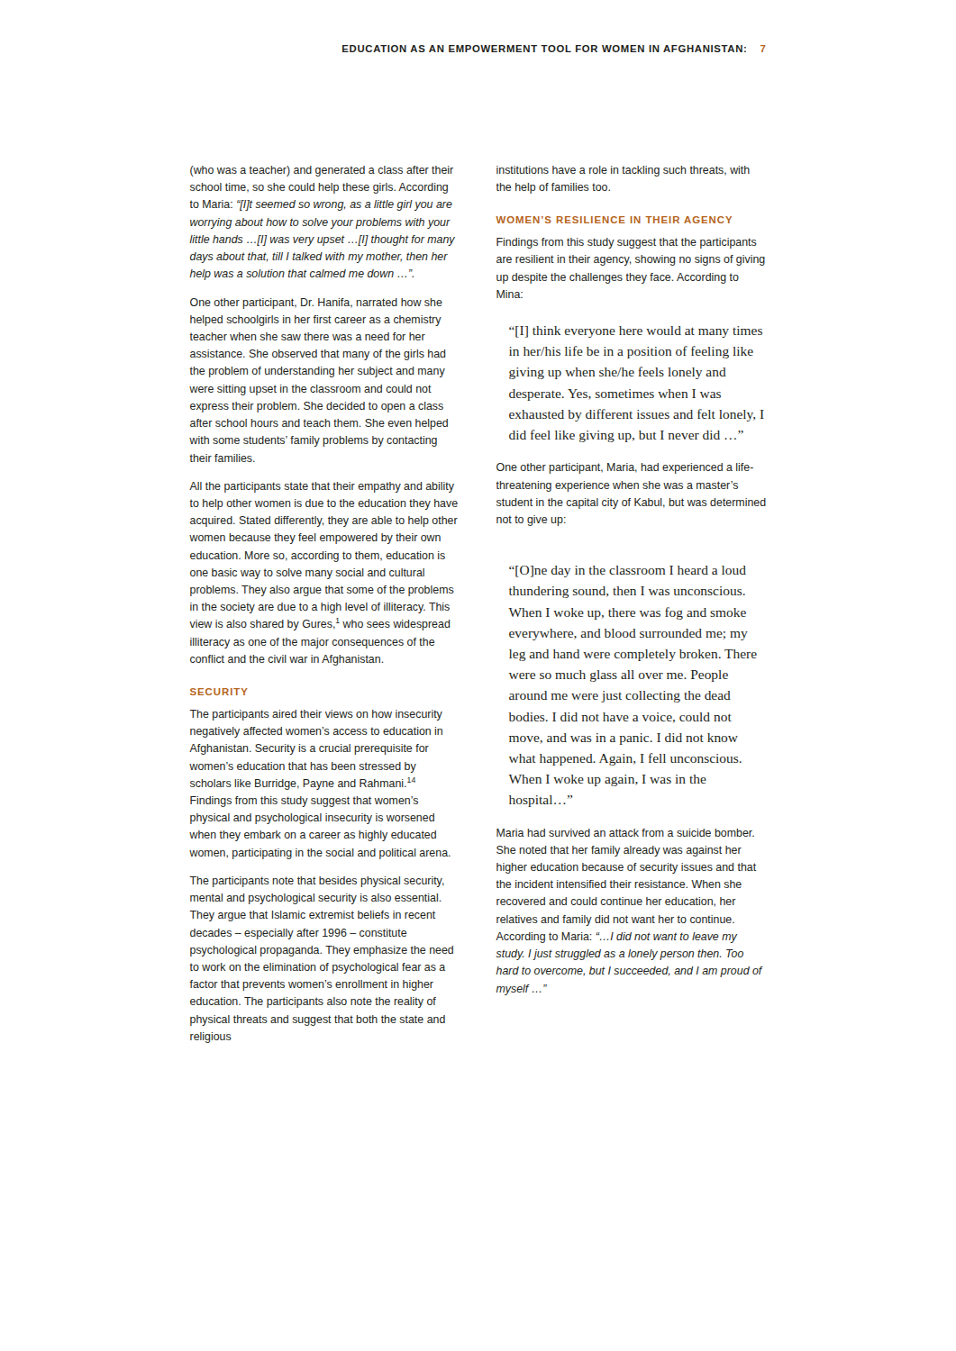EDUCATION AS AN EMPOWERMENT TOOL FOR WOMEN IN AFGHANISTAN:7
(who was a teacher) and generated a class after their school time, so she could help these girls. According to Maria: “[I]t seemed so wrong, as a little girl you are worrying about how to solve your problems with your little hands …[I] was very upset …[I] thought for many days about that, till I talked with my mother, then her help was a solution that calmed me down …”.
One other participant, Dr. Hanifa, narrated how she helped schoolgirls in her first career as a chemistry teacher when she saw there was a need for her assistance. She observed that many of the girls had the problem of understanding her subject and many were sitting upset in the classroom and could not express their problem. She decided to open a class after school hours and teach them. She even helped with some students’ family problems by contacting their families.
All the participants state that their empathy and ability to help other women is due to the education they have acquired. Stated differently, they are able to help other women because they feel empowered by their own education. More so, according to them, education is one basic way to solve many social and cultural problems. They also argue that some of the problems in the society are due to a high level of illiteracy. This view is also shared by Gures,1 who sees widespread illiteracy as one of the major consequences of the conflict and the civil war in Afghanistan.
Security
The participants aired their views on how insecurity negatively affected women’s access to education in Afghanistan. Security is a crucial prerequisite for women’s education that has been stressed by scholars like Burridge, Payne and Rahmani.14 Findings from this study suggest that women’s physical and psychological insecurity is worsened when they embark on a career as highly educated women, participating in the social and political arena.
The participants note that besides physical security, mental and psychological security is also essential. They argue that Islamic extremist beliefs in recent decades – especially after 1996 – constitute psychological propaganda. They emphasize the need to work on the elimination of psychological fear as a factor that prevents women’s enrollment in higher education. The participants also note the reality of physical threats and suggest that both the state and religious
institutions have a role in tackling such threats, with the help of families too.
Women’s resilience in their agency
Findings from this study suggest that the participants are resilient in their agency, showing no signs of giving up despite the challenges they face. According to Mina:
“[I] think everyone here would at many times in her/his life be in a position of feeling like giving up when she/he feels lonely and desperate. Yes, sometimes when I was exhausted by different issues and felt lonely, I did feel like giving up, but I never did …”
One other participant, Maria, had experienced a life-threatening experience when she was a master’s student in the capital city of Kabul, but was determined not to give up:
“[O]ne day in the classroom I heard a loud thundering sound, then I was unconscious. When I woke up, there was fog and smoke everywhere, and blood surrounded me; my leg and hand were completely broken. There were so much glass all over me. People around me were just collecting the dead bodies. I did not have a voice, could not move, and was in a panic. I did not know what happened. Again, I fell unconscious. When I woke up again, I was in the hospital…”
Maria had survived an attack from a suicide bomber. She noted that her family already was against her higher education because of security issues and that the incident intensified their resistance. When she recovered and could continue her education, her relatives and family did not want her to continue. According to Maria: “…I did not want to leave my study. I just struggled as a lonely person then. Too hard to overcome, but I succeeded, and I am proud of myself …”